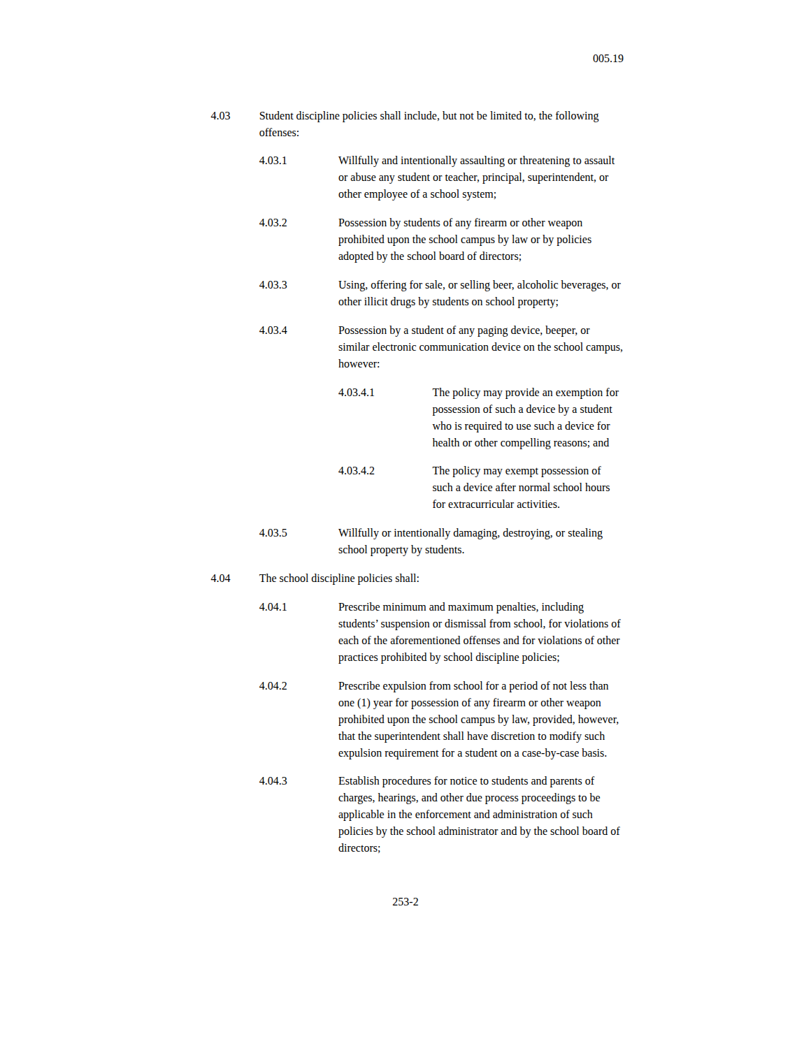005.19
4.03
Student discipline policies shall include, but not be limited to, the following offenses:
4.03.1
Willfully and intentionally assaulting or threatening to assault or abuse any student or teacher, principal, superintendent, or other employee of a school system;
4.03.2
Possession by students of any firearm or other weapon prohibited upon the school campus by law or by policies adopted by the school board of directors;
4.03.3
Using, offering for sale, or selling beer, alcoholic beverages, or other illicit drugs by students on school property;
4.03.4
Possession by a student of any paging device, beeper, or similar electronic communication device on the school campus, however:
4.03.4.1
The policy may provide an exemption for possession of such a device by a student who is required to use such a device for health or other compelling reasons; and
4.03.4.2
The policy may exempt possession of such a device after normal school hours for extracurricular activities.
4.03.5
Willfully or intentionally damaging, destroying, or stealing school property by students.
4.04
The school discipline policies shall:
4.04.1
Prescribe minimum and maximum penalties, including students’ suspension or dismissal from school, for violations of each of the aforementioned offenses and for violations of other practices prohibited by school discipline policies;
4.04.2
Prescribe expulsion from school for a period of not less than one (1) year for possession of any firearm or other weapon prohibited upon the school campus by law, provided, however, that the superintendent shall have discretion to modify such expulsion requirement for a student on a case-by-case basis.
4.04.3
Establish procedures for notice to students and parents of charges, hearings, and other due process proceedings to be applicable in the enforcement and administration of such policies by the school administrator and by the school board of directors;
253-2